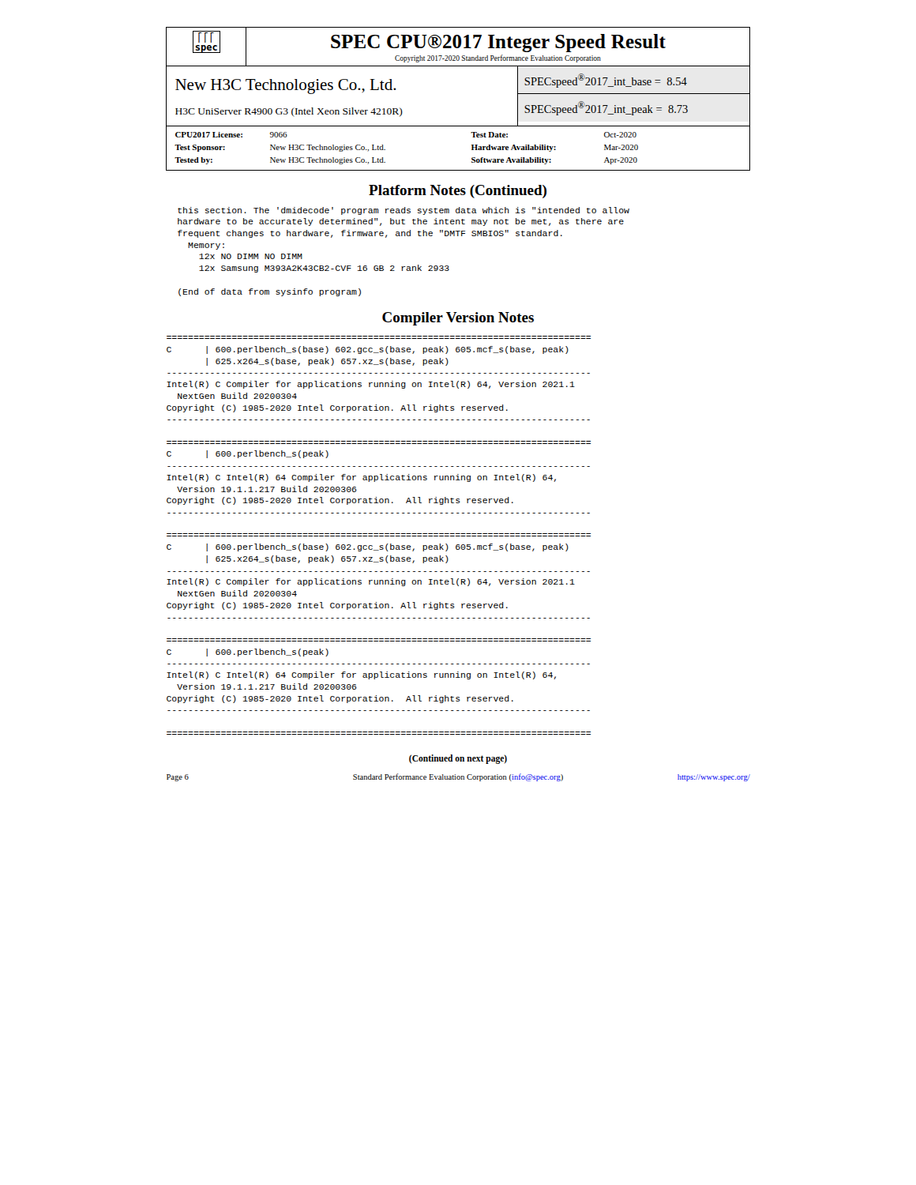⎡⎡⎡ spec
SPEC CPU®2017 Integer Speed Result
Copyright 2017-2020 Standard Performance Evaluation Corporation
New H3C Technologies Co., Ltd.
H3C UniServer R4900 G3 (Intel Xeon Silver 4210R)
SPECspeed®2017_int_base = 8.54
SPECspeed®2017_int_peak = 8.73
CPU2017 License: 9066
Test Sponsor: New H3C Technologies Co., Ltd.
Tested by: New H3C Technologies Co., Ltd.
Test Date: Oct-2020
Hardware Availability: Mar-2020
Software Availability: Apr-2020
Platform Notes (Continued)
  this section. The 'dmidecode' program reads system data which is "intended to allow
  hardware to be accurately determined", but the intent may not be met, as there are
  frequent changes to hardware, firmware, and the "DMTF SMBIOS" standard.
    Memory:
      12x NO DIMM NO DIMM
      12x Samsung M393A2K43CB2-CVF 16 GB 2 rank 2933

  (End of data from sysinfo program)
Compiler Version Notes
==============================================================================
C      | 600.perlbench_s(base) 602.gcc_s(base, peak) 605.mcf_s(base, peak)
       | 625.x264_s(base, peak) 657.xz_s(base, peak)
------------------------------------------------------------------------------
Intel(R) C Compiler for applications running on Intel(R) 64, Version 2021.1
  NextGen Build 20200304
Copyright (C) 1985-2020 Intel Corporation. All rights reserved.
------------------------------------------------------------------------------

==============================================================================
C      | 600.perlbench_s(peak)
------------------------------------------------------------------------------
Intel(R) C Intel(R) 64 Compiler for applications running on Intel(R) 64,
  Version 19.1.1.217 Build 20200306
Copyright (C) 1985-2020 Intel Corporation.  All rights reserved.
------------------------------------------------------------------------------

==============================================================================
C      | 600.perlbench_s(base) 602.gcc_s(base, peak) 605.mcf_s(base, peak)
       | 625.x264_s(base, peak) 657.xz_s(base, peak)
------------------------------------------------------------------------------
Intel(R) C Compiler for applications running on Intel(R) 64, Version 2021.1
  NextGen Build 20200304
Copyright (C) 1985-2020 Intel Corporation. All rights reserved.
------------------------------------------------------------------------------

==============================================================================
C      | 600.perlbench_s(peak)
------------------------------------------------------------------------------
Intel(R) C Intel(R) 64 Compiler for applications running on Intel(R) 64,
  Version 19.1.1.217 Build 20200306
Copyright (C) 1985-2020 Intel Corporation.  All rights reserved.
------------------------------------------------------------------------------

==============================================================================
(Continued on next page)
Page 6
Standard Performance Evaluation Corporation (info@spec.org)
https://www.spec.org/